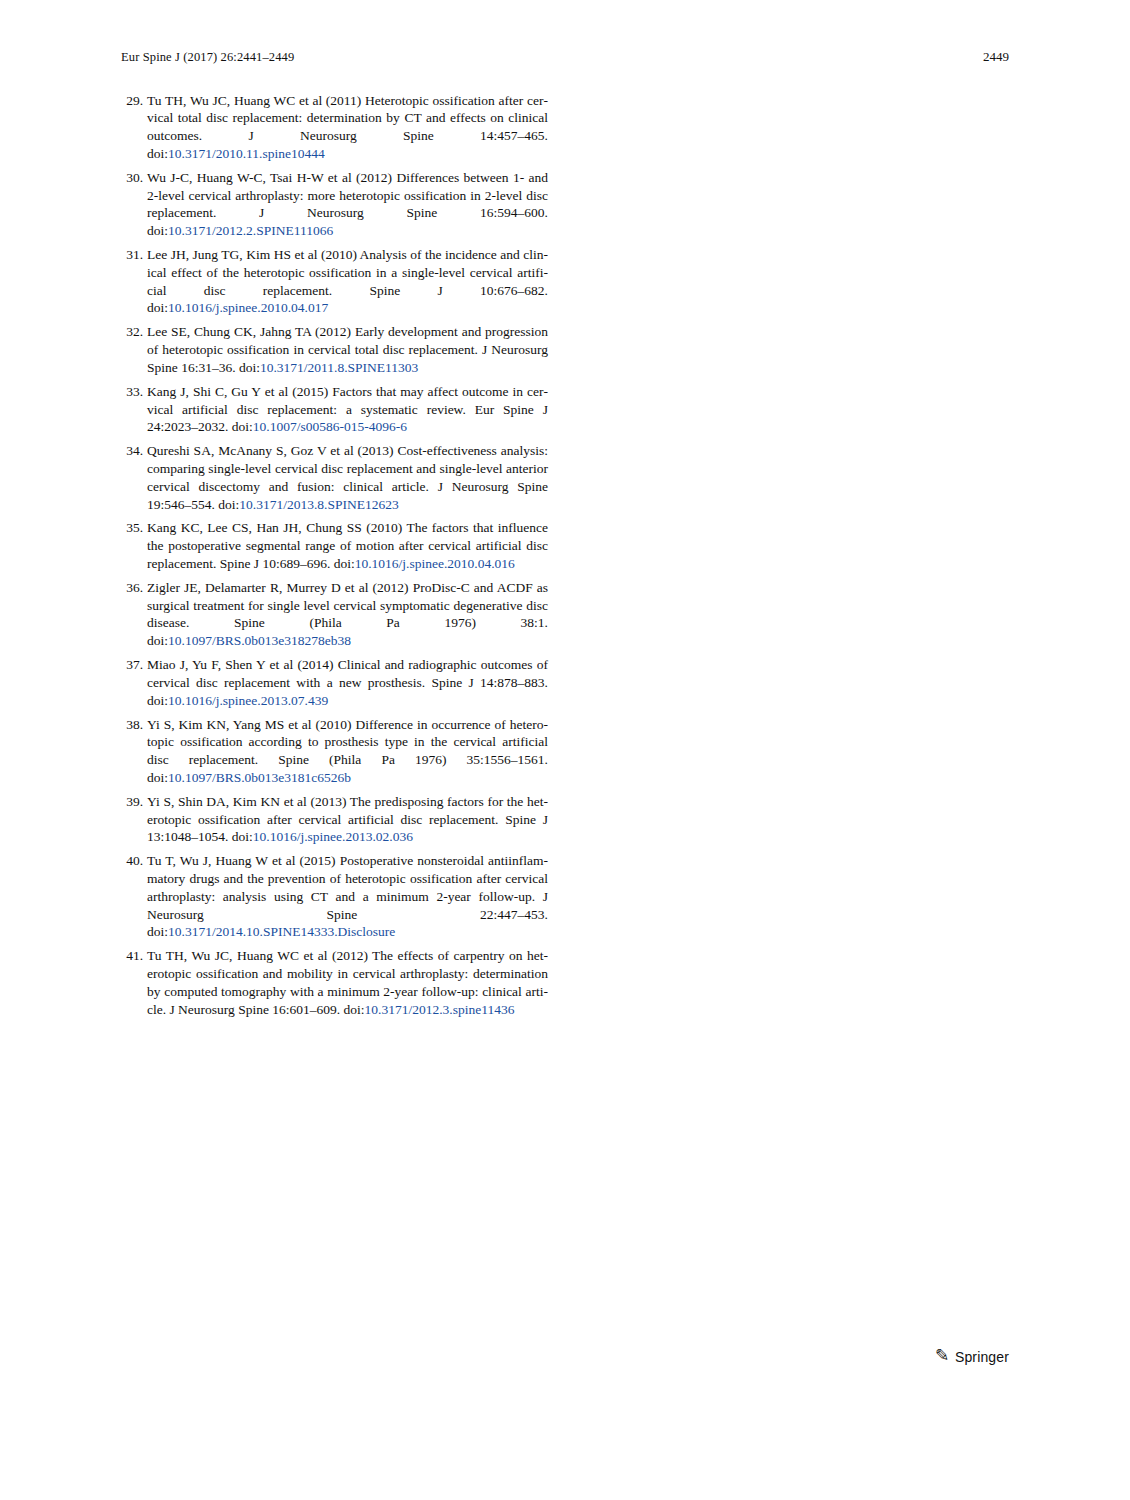Eur Spine J (2017) 26:2441–2449
2449
Tu TH, Wu JC, Huang WC et al (2011) Heterotopic ossification after cervical total disc replacement: determination by CT and effects on clinical outcomes. J Neurosurg Spine 14:457–465. doi:10.3171/2010.11.spine10444
Wu J-C, Huang W-C, Tsai H-W et al (2012) Differences between 1- and 2-level cervical arthroplasty: more heterotopic ossification in 2-level disc replacement. J Neurosurg Spine 16:594–600. doi:10.3171/2012.2.SPINE111066
Lee JH, Jung TG, Kim HS et al (2010) Analysis of the incidence and clinical effect of the heterotopic ossification in a single-level cervical artificial disc replacement. Spine J 10:676–682. doi:10.1016/j.spinee.2010.04.017
Lee SE, Chung CK, Jahng TA (2012) Early development and progression of heterotopic ossification in cervical total disc replacement. J Neurosurg Spine 16:31–36. doi:10.3171/2011.8.SPINE11303
Kang J, Shi C, Gu Y et al (2015) Factors that may affect outcome in cervical artificial disc replacement: a systematic review. Eur Spine J 24:2023–2032. doi:10.1007/s00586-015-4096-6
Qureshi SA, McAnany S, Goz V et al (2013) Cost-effectiveness analysis: comparing single-level cervical disc replacement and single-level anterior cervical discectomy and fusion: clinical article. J Neurosurg Spine 19:546–554. doi:10.3171/2013.8.SPINE12623
Kang KC, Lee CS, Han JH, Chung SS (2010) The factors that influence the postoperative segmental range of motion after cervical artificial disc replacement. Spine J 10:689–696. doi:10.1016/j.spinee.2010.04.016
Zigler JE, Delamarter R, Murrey D et al (2012) ProDisc-C and ACDF as surgical treatment for single level cervical symptomatic degenerative disc disease. Spine (Phila Pa 1976) 38:1. doi:10.1097/BRS.0b013e318278eb38
Miao J, Yu F, Shen Y et al (2014) Clinical and radiographic outcomes of cervical disc replacement with a new prosthesis. Spine J 14:878–883. doi:10.1016/j.spinee.2013.07.439
Yi S, Kim KN, Yang MS et al (2010) Difference in occurrence of heterotopic ossification according to prosthesis type in the cervical artificial disc replacement. Spine (Phila Pa 1976) 35:1556–1561. doi:10.1097/BRS.0b013e3181c6526b
Yi S, Shin DA, Kim KN et al (2013) The predisposing factors for the heterotopic ossification after cervical artificial disc replacement. Spine J 13:1048–1054. doi:10.1016/j.spinee.2013.02.036
Tu T, Wu J, Huang W et al (2015) Postoperative nonsteroidal antiinflammatory drugs and the prevention of heterotopic ossification after cervical arthroplasty: analysis using CT and a minimum 2-year follow-up. J Neurosurg Spine 22:447–453. doi:10.3171/2014.10.SPINE14333.Disclosure
Tu TH, Wu JC, Huang WC et al (2012) The effects of carpentry on heterotopic ossification and mobility in cervical arthroplasty: determination by computed tomography with a minimum 2-year follow-up: clinical article. J Neurosurg Spine 16:601–609. doi:10.3171/2012.3.spine11436
✎ Springer